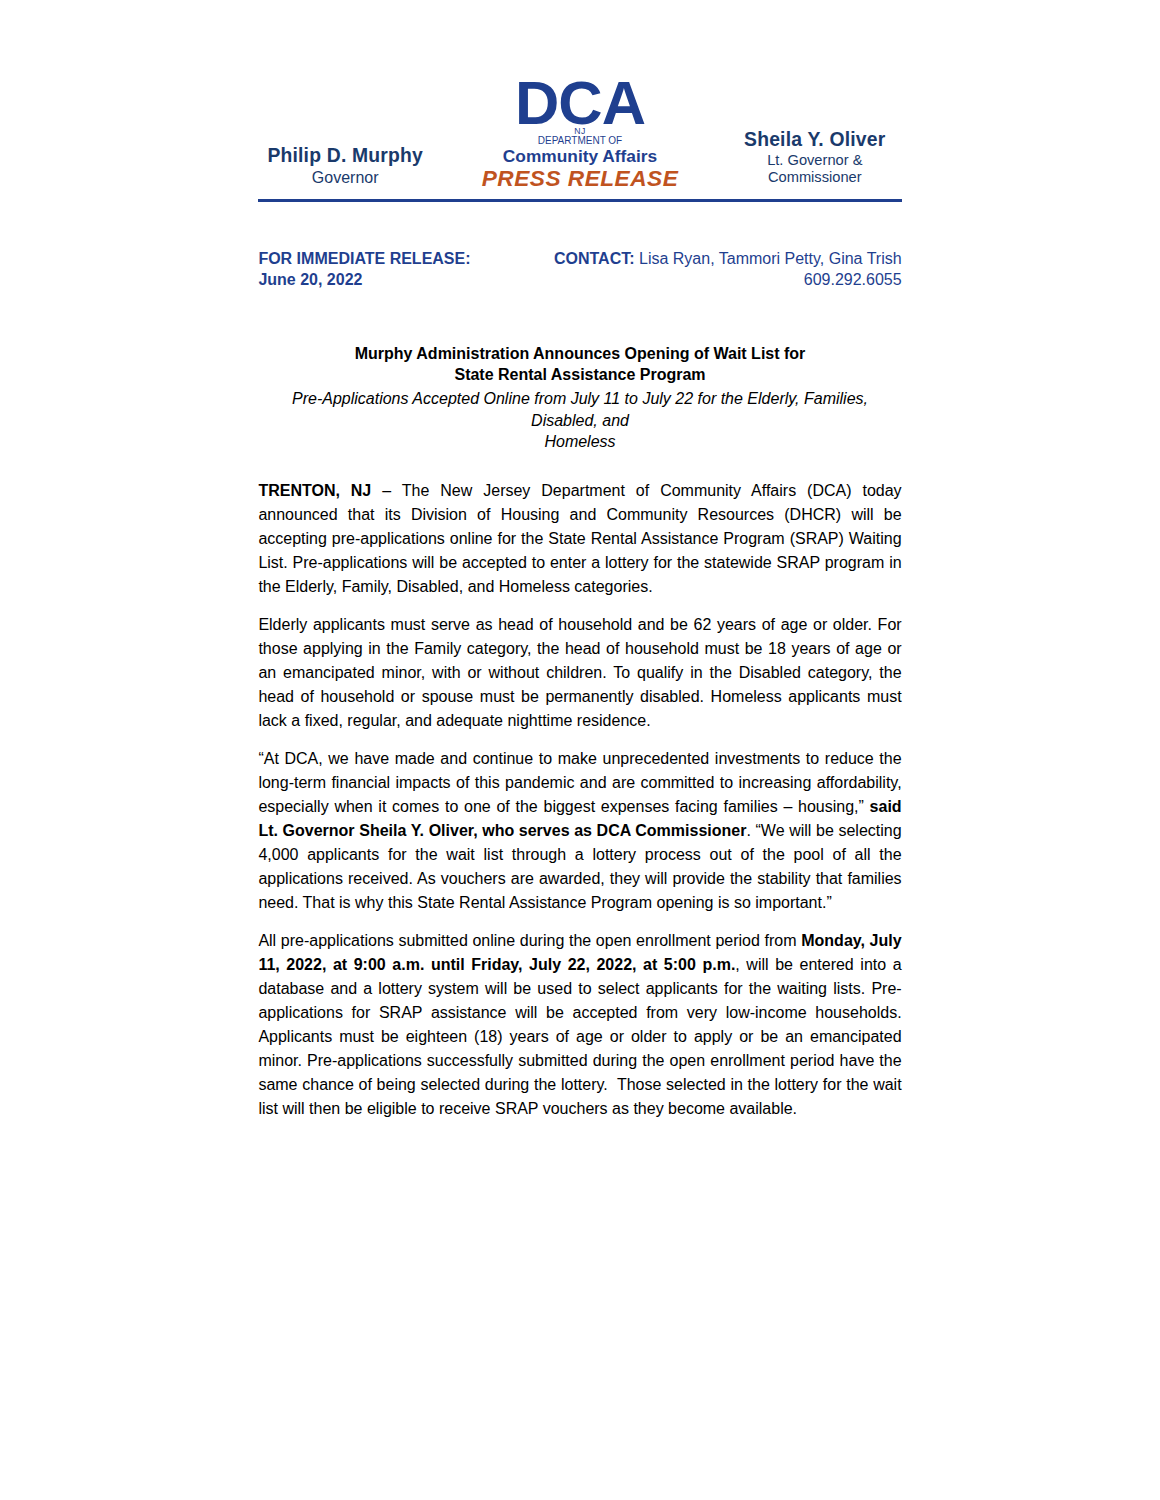Philip D. Murphy
Governor
DCA
NJ DEPARTMENT OF Community Affairs
PRESS RELEASE
Sheila Y. Oliver
Lt. Governor & Commissioner
FOR IMMEDIATE RELEASE:
June 20, 2022
CONTACT: Lisa Ryan, Tammori Petty, Gina Trish
609.292.6055
Murphy Administration Announces Opening of Wait List for
State Rental Assistance Program
Pre-Applications Accepted Online from July 11 to July 22 for the Elderly, Families, Disabled, and
Homeless
TRENTON, NJ – The New Jersey Department of Community Affairs (DCA) today announced that its Division of Housing and Community Resources (DHCR) will be accepting pre-applications online for the State Rental Assistance Program (SRAP) Waiting List. Pre-applications will be accepted to enter a lottery for the statewide SRAP program in the Elderly, Family, Disabled, and Homeless categories.
Elderly applicants must serve as head of household and be 62 years of age or older. For those applying in the Family category, the head of household must be 18 years of age or an emancipated minor, with or without children. To qualify in the Disabled category, the head of household or spouse must be permanently disabled. Homeless applicants must lack a fixed, regular, and adequate nighttime residence.
“At DCA, we have made and continue to make unprecedented investments to reduce the long-term financial impacts of this pandemic and are committed to increasing affordability, especially when it comes to one of the biggest expenses facing families – housing,” said Lt. Governor Sheila Y. Oliver, who serves as DCA Commissioner. “We will be selecting 4,000 applicants for the wait list through a lottery process out of the pool of all the applications received. As vouchers are awarded, they will provide the stability that families need. That is why this State Rental Assistance Program opening is so important.”
All pre-applications submitted online during the open enrollment period from Monday, July 11, 2022, at 9:00 a.m. until Friday, July 22, 2022, at 5:00 p.m., will be entered into a database and a lottery system will be used to select applicants for the waiting lists. Pre-applications for SRAP assistance will be accepted from very low-income households. Applicants must be eighteen (18) years of age or older to apply or be an emancipated minor. Pre-applications successfully submitted during the open enrollment period have the same chance of being selected during the lottery. Those selected in the lottery for the wait list will then be eligible to receive SRAP vouchers as they become available.